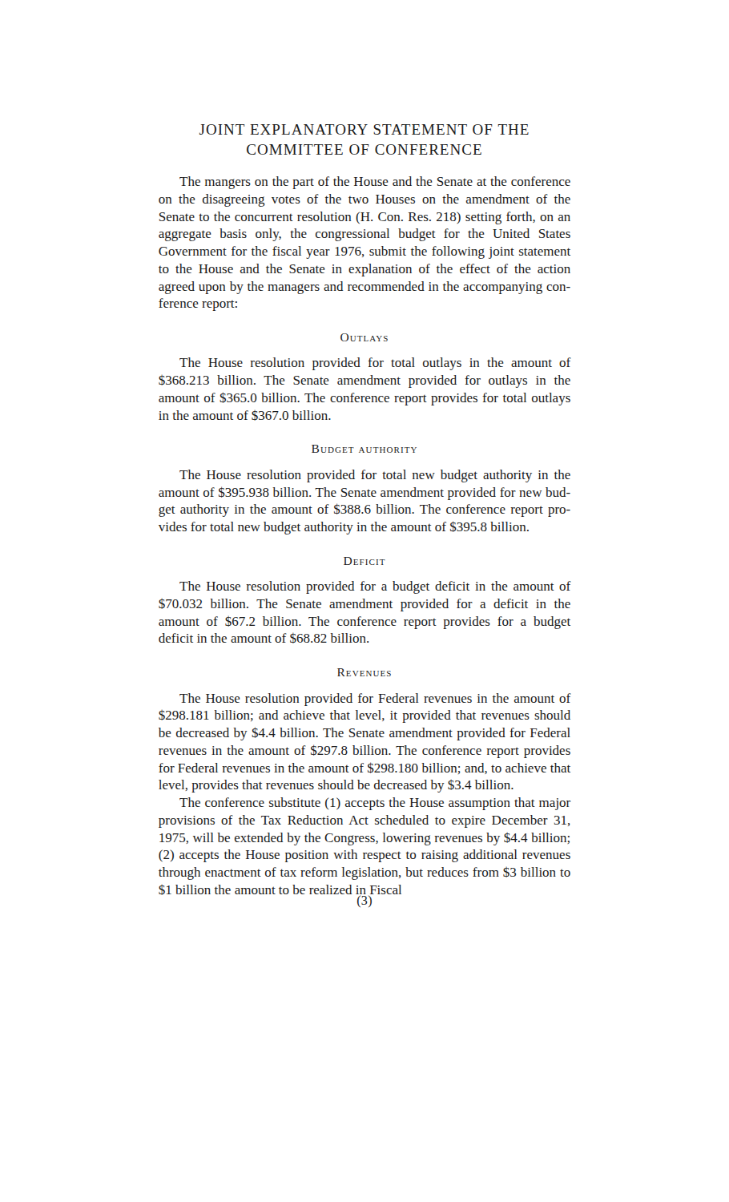Joint Explanatory Statement of the
Committee of Conference
The mangers on the part of the House and the Senate at the conference on the disagreeing votes of the two Houses on the amendment of the Senate to the concurrent resolution (H. Con. Res. 218) setting forth, on an aggregate basis only, the congressional budget for the United States Government for the fiscal year 1976, submit the following joint statement to the House and the Senate in explanation of the effect of the action agreed upon by the managers and recommended in the accompanying conference report:
Outlays
The House resolution provided for total outlays in the amount of $368.213 billion. The Senate amendment provided for outlays in the amount of $365.0 billion. The conference report provides for total outlays in the amount of $367.0 billion.
Budget Authority
The House resolution provided for total new budget authority in the amount of $395.938 billion. The Senate amendment provided for new budget authority in the amount of $388.6 billion. The conference report provides for total new budget authority in the amount of $395.8 billion.
Deficit
The House resolution provided for a budget deficit in the amount of $70.032 billion. The Senate amendment provided for a deficit in the amount of $67.2 billion. The conference report provides for a budget deficit in the amount of $68.82 billion.
Revenues
The House resolution provided for Federal revenues in the amount of $298.181 billion; and achieve that level, it provided that revenues should be decreased by $4.4 billion. The Senate amendment provided for Federal revenues in the amount of $297.8 billion. The conference report provides for Federal revenues in the amount of $298.180 billion; and, to achieve that level, provides that revenues should be decreased by $3.4 billion.
The conference substitute (1) accepts the House assumption that major provisions of the Tax Reduction Act scheduled to expire December 31, 1975, will be extended by the Congress, lowering revenues by $4.4 billion; (2) accepts the House position with respect to raising additional revenues through enactment of tax reform legislation, but reduces from $3 billion to $1 billion the amount to be realized in Fiscal
(3)